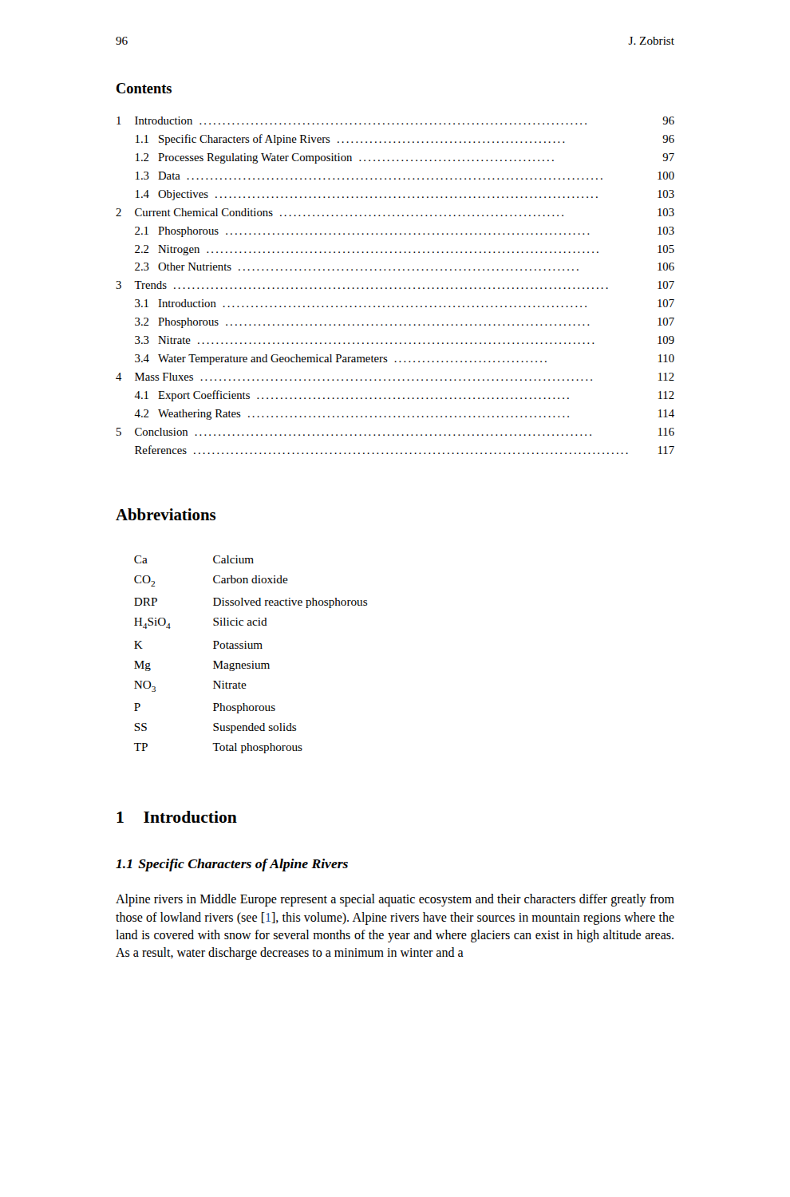96 J. Zobrist
Contents
| 1 | Introduction ................................................................................... 96 |
| | 1.1 Specific Characters of Alpine Rivers ................................................. 96 |
| | 1.2 Processes Regulating Water Composition .......................................... 97 |
| | 1.3 Data ......................................................................................... 100 |
| | 1.4 Objectives .................................................................................. 103 |
| 2 | Current Chemical Conditions ............................................................. 103 |
| | 2.1 Phosphorous .............................................................................. 103 |
| | 2.2 Nitrogen .................................................................................... 105 |
| | 2.3 Other Nutrients ......................................................................... 106 |
| 3 | Trends ............................................................................................. 107 |
| | 3.1 Introduction .............................................................................. 107 |
| | 3.2 Phosphorous .............................................................................. 107 |
| | 3.3 Nitrate ..................................................................................... 109 |
| | 3.4 Water Temperature and Geochemical Parameters ................................. 110 |
| 4 | Mass Fluxes .................................................................................... 112 |
| | 4.1 Export Coefficients ................................................................... 112 |
| | 4.2 Weathering Rates ..................................................................... 114 |
| 5 | Conclusion ..................................................................................... 116 |
| | References ............................................................................................. 117 |
Abbreviations
| Ca | Calcium |
| CO 2 | Carbon dioxide |
| DRP | Dissolved reactive phosphorous |
| H 4 SiO 4 | Silicic acid |
| K | Potassium |
| Mg | Magnesium |
| NO 3 | Nitrate |
| P | Phosphorous |
| SS | Suspended solids |
| TP | Total phosphorous |
1 Introduction
1.1 Specific Characters of Alpine Rivers
Alpine rivers in Middle Europe represent a special aquatic ecosystem and their characters differ greatly from those of lowland rivers (see [1], this volume). Alpine rivers have their sources in mountain regions where the land is covered with snow for several months of the year and where glaciers can exist in high altitude areas. As a result, water discharge decreases to a minimum in winter and a